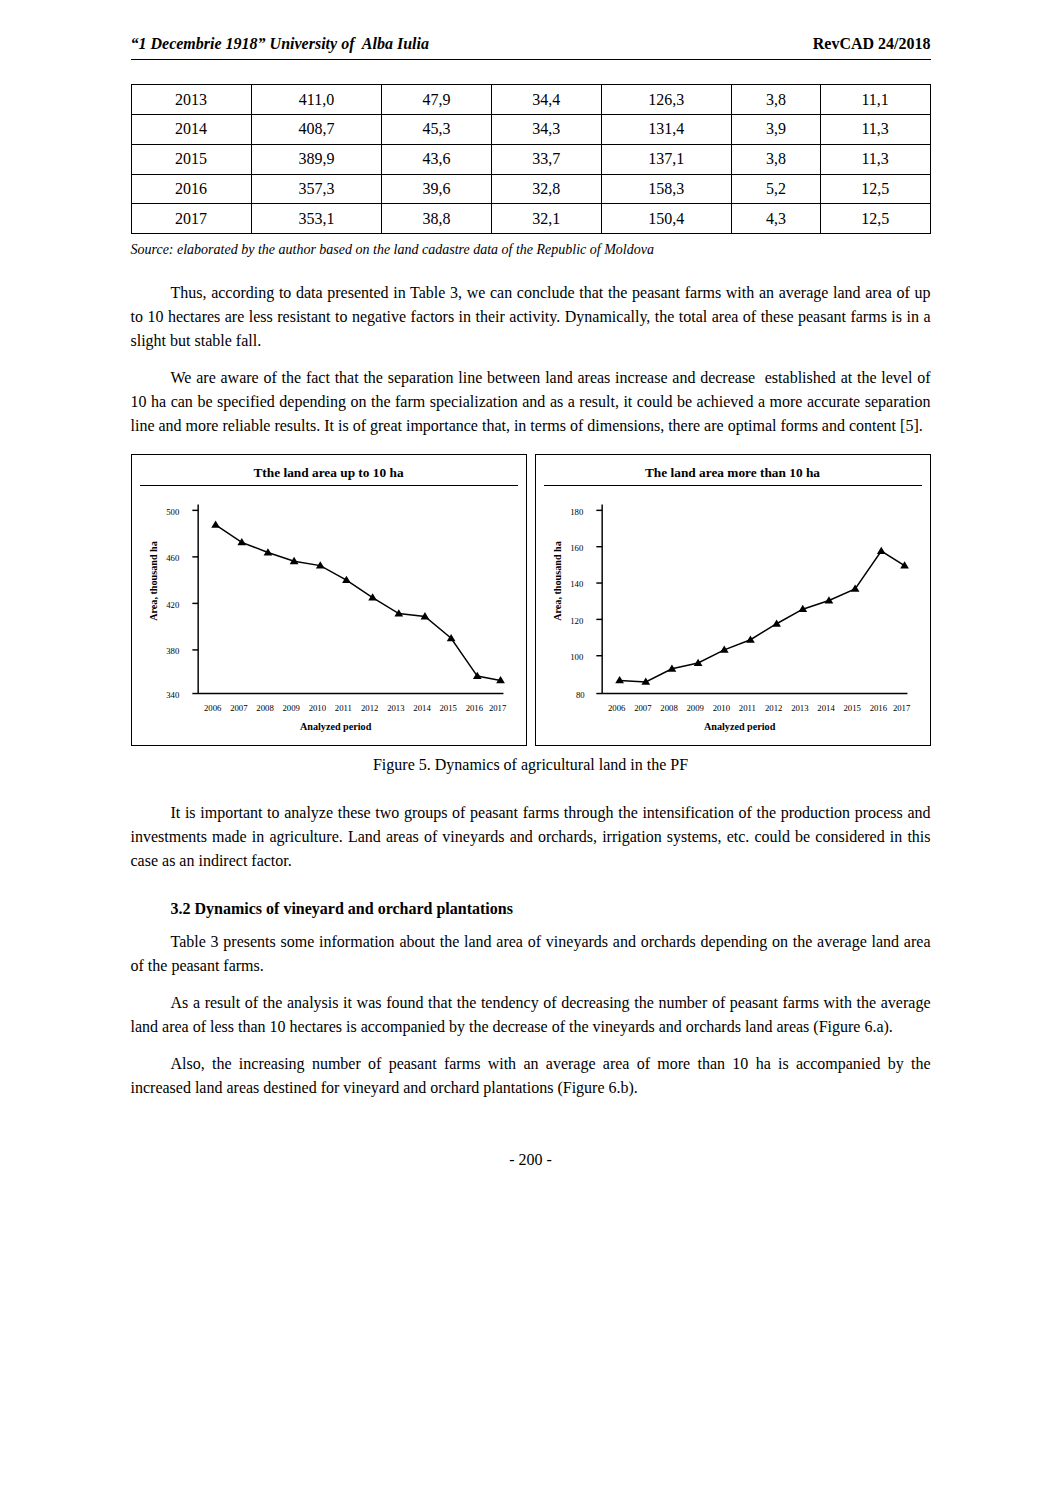“1 Decembrie 1918” University of Alba Iulia RevCAD 24/2018
| 2013 | 411,0 | 47,9 | 34,4 | 126,3 | 3,8 | 11,1 |
| 2014 | 408,7 | 45,3 | 34,3 | 131,4 | 3,9 | 11,3 |
| 2015 | 389,9 | 43,6 | 33,7 | 137,1 | 3,8 | 11,3 |
| 2016 | 357,3 | 39,6 | 32,8 | 158,3 | 5,2 | 12,5 |
| 2017 | 353,1 | 38,8 | 32,1 | 150,4 | 4,3 | 12,5 |
Source: elaborated by the author based on the land cadastre data of the Republic of Moldova
Thus, according to data presented in Table 3, we can conclude that the peasant farms with an average land area of up to 10 hectares are less resistant to negative factors in their activity. Dynamically, the total area of these peasant farms is in a slight but stable fall.
We are aware of the fact that the separation line between land areas increase and decrease established at the level of 10 ha can be specified depending on the farm specialization and as a result, it could be achieved a more accurate separation line and more reliable results. It is of great importance that, in terms of dimensions, there are optimal forms and content [5].
Tthe land area up to 10 ha
500 460 420 380 340 Area, thousand ha 2006 2007 2008 2009 2010 2011 2012 2013 2014 2015 2016 2017 Analyzed period
The land area more than 10 ha
180 160 140 120 100 80 Area, thousand ha 2006 2007 2008 2009 2010 2011 2012 2013 2014 2015 2016 2017 Analyzed period
Figure 5. Dynamics of agricultural land in the PF
It is important to analyze these two groups of peasant farms through the intensification of the production process and investments made in agriculture. Land areas of vineyards and orchards, irrigation systems, etc. could be considered in this case as an indirect factor.
3.2 Dynamics of vineyard and orchard plantations
Table 3 presents some information about the land area of vineyards and orchards depending on the average land area of the peasant farms.
As a result of the analysis it was found that the tendency of decreasing the number of peasant farms with the average land area of less than 10 hectares is accompanied by the decrease of the vineyards and orchards land areas (Figure 6.a).
Also, the increasing number of peasant farms with an average area of more than 10 ha is accompanied by the increased land areas destined for vineyard and orchard plantations (Figure 6.b).
- 200 -